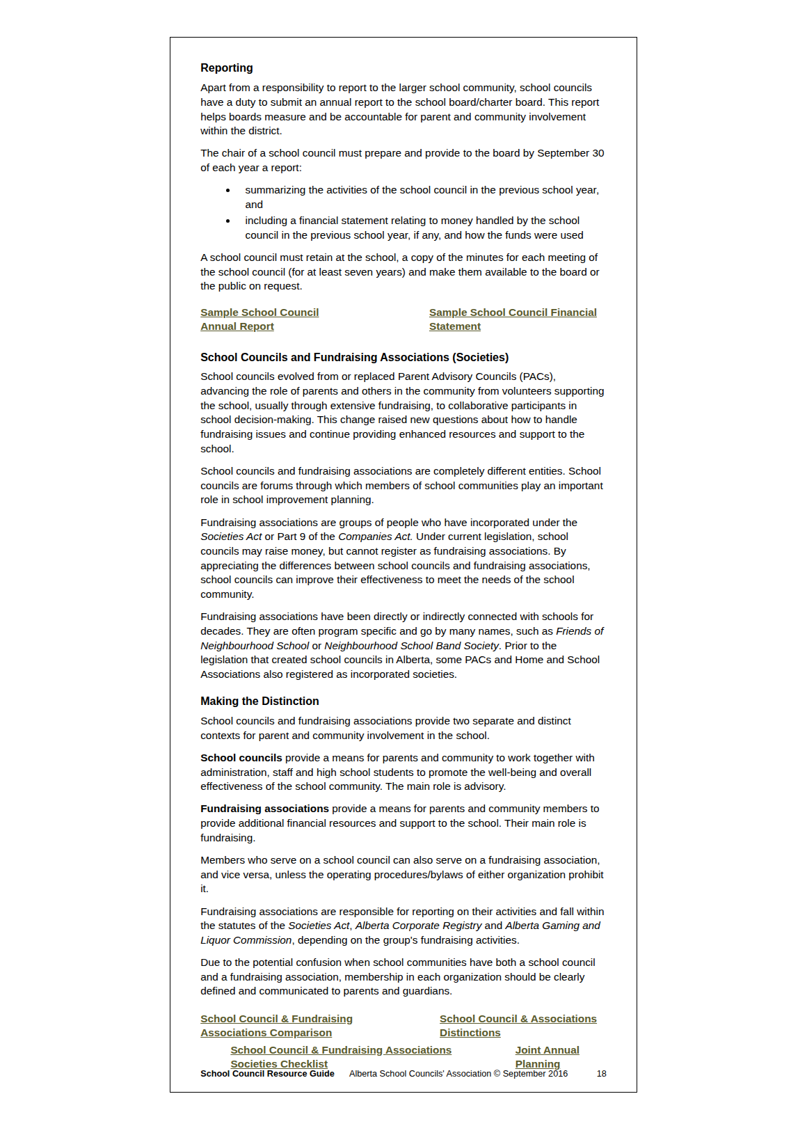Reporting
Apart from a responsibility to report to the larger school community, school councils have a duty to submit an annual report to the school board/charter board. This report helps boards measure and be accountable for parent and community involvement within the district.
The chair of a school council must prepare and provide to the board by September 30 of each year a report:
summarizing the activities of the school council in the previous school year, and
including a financial statement relating to money handled by the school council in the previous school year, if any, and how the funds were used
A school council must retain at the school, a copy of the minutes for each meeting of the school council (for at least seven years) and make them available to the board or the public on request.
Sample School Council Annual Report Sample School Council Financial Statement
School Councils and Fundraising Associations (Societies)
School councils evolved from or replaced Parent Advisory Councils (PACs), advancing the role of parents and others in the community from volunteers supporting the school, usually through extensive fundraising, to collaborative participants in school decision-making. This change raised new questions about how to handle fundraising issues and continue providing enhanced resources and support to the school.
School councils and fundraising associations are completely different entities. School councils are forums through which members of school communities play an important role in school improvement planning.
Fundraising associations are groups of people who have incorporated under the Societies Act or Part 9 of the Companies Act. Under current legislation, school councils may raise money, but cannot register as fundraising associations. By appreciating the differences between school councils and fundraising associations, school councils can improve their effectiveness to meet the needs of the school community.
Fundraising associations have been directly or indirectly connected with schools for decades. They are often program specific and go by many names, such as Friends of Neighbourhood School or Neighbourhood School Band Society. Prior to the legislation that created school councils in Alberta, some PACs and Home and School Associations also registered as incorporated societies.
Making the Distinction
School councils and fundraising associations provide two separate and distinct contexts for parent and community involvement in the school.
School councils provide a means for parents and community to work together with administration, staff and high school students to promote the well-being and overall effectiveness of the school community. The main role is advisory.
Fundraising associations provide a means for parents and community members to provide additional financial resources and support to the school. Their main role is fundraising.
Members who serve on a school council can also serve on a fundraising association, and vice versa, unless the operating procedures/bylaws of either organization prohibit it.
Fundraising associations are responsible for reporting on their activities and fall within the statutes of the Societies Act, Alberta Corporate Registry and Alberta Gaming and Liquor Commission, depending on the group's fundraising activities.
Due to the potential confusion when school communities have both a school council and a fundraising association, membership in each organization should be clearly defined and communicated to parents and guardians.
School Council & Fundraising Associations Comparison School Council & Associations Distinctions
School Council & Fundraising Associations Societies Checklist Joint Annual Planning
School Council Resource Guide Alberta School Councils' Association © September 2016 18